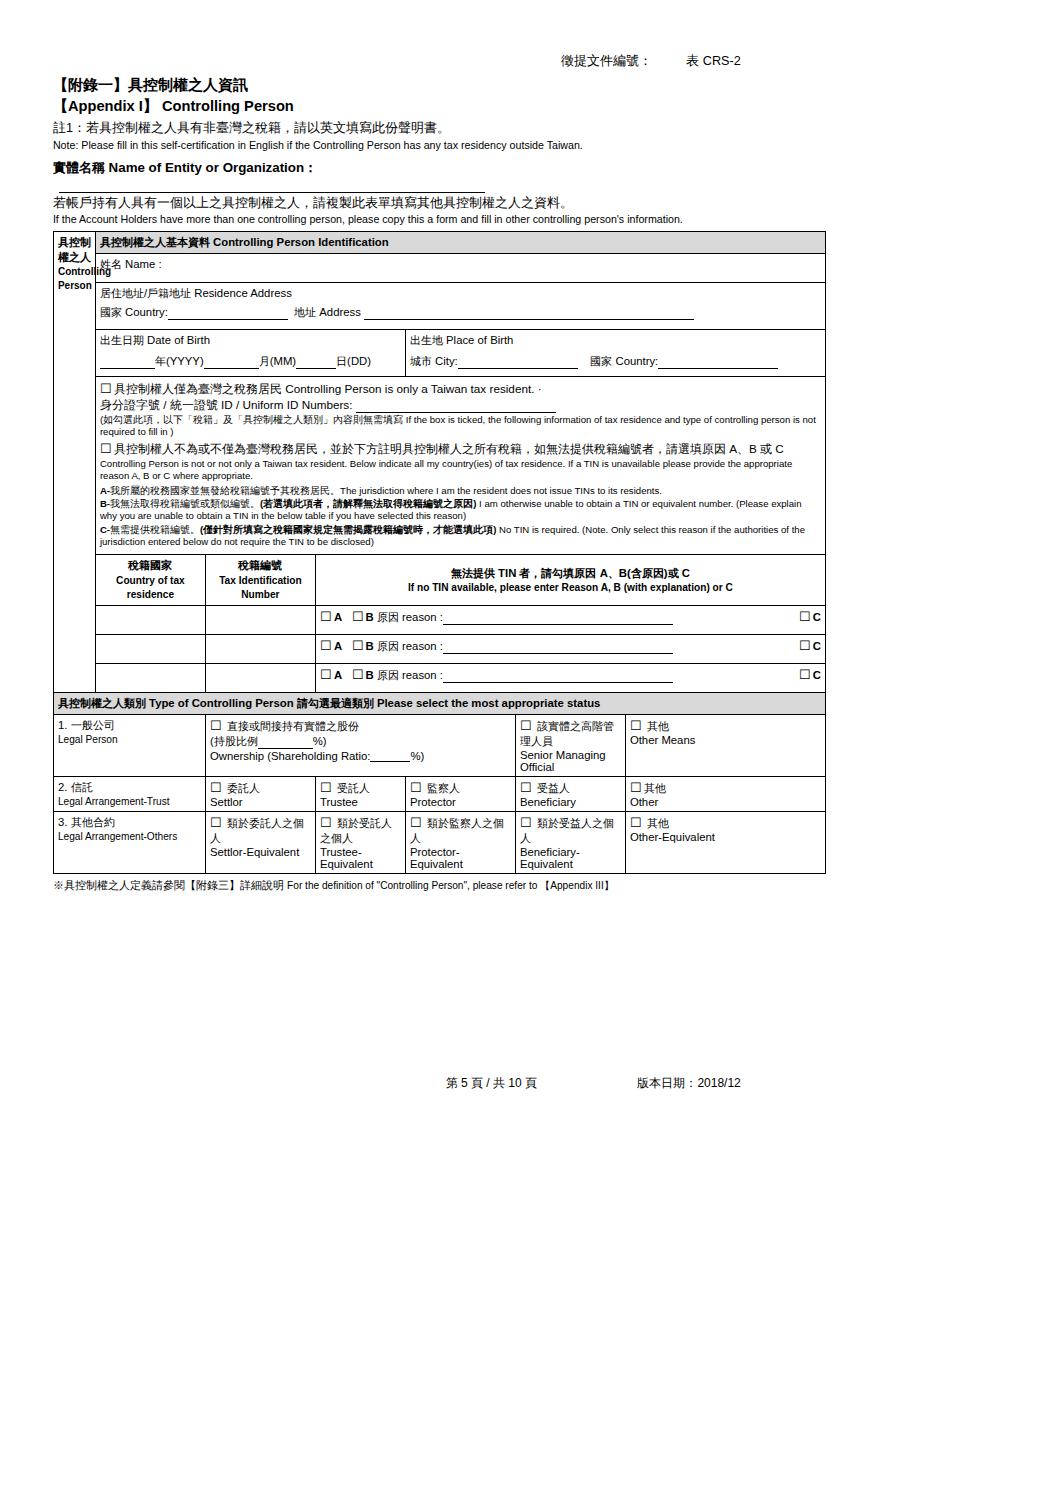徵提文件編號：表 CRS-2
【附錄一】具控制權之人資訊
【Appendix I】 Controlling Person
註1：若具控制權之人具有非臺灣之稅籍，請以英文填寫此份聲明書。
Note: Please fill in this self-certification in English if the Controlling Person has any tax residency outside Taiwan.
實體名稱 Name of Entity or Organization：
若帳戶持有人具有一個以上之具控制權之人，請複製此表單填寫其他具控制權之人之資料。
If the Account Holders have more than one controlling person, please copy this a form and fill in other controlling person's information.
| 具控制 權之人 Controlling Person | 具控制權之人基本資料 Controlling Person Identification |
| 姓名 Name : |
| 居住地址/戶籍地址 Residence Address 國家 Country: 地址 Address |
| 出生日期 Date of Birth 年(YYYY) 月(MM) 日(DD) | 出生地 Place of Birth 城市 City: 國家 Country: |
| ☐ 具控制權人僅為臺灣之稅務居民 Controlling Person is only a Taiwan tax resident. · 身分證字號 / 統一證號 ID / Uniform ID Numbers: (如勾選此項，以下「稅籍」及「具控制權之人類別」內容則無需填寫 If the box is ticked, the following information of tax residence and type of controlling person is not required to fill in ) ☐ 具控制權人不為或不僅為臺灣稅務居民，並於下方註明具控制權人之所有稅籍，如無法提供稅籍編號者，請選填原因 A、B 或 C Controlling Person is not or not only a Taiwan tax resident. Below indicate all my country(ies) of tax residence. If a TIN is unavailable please provide the appropriate reason A, B or C where appropriate. A- 我所屬的稅務國家並無發給稅籍編號予其稅務居民。The jurisdiction where I am the resident does not issue TINs to its residents. B- 我無法取得稅籍編號或類似編號。 (若選填此項者，請解釋無法取得稅籍編號之原因) I am otherwise unable to obtain a TIN or equivalent number. (Please explain why you are unable to obtain a TIN in the below table if you have selected this reason) C- 無需提供稅籍編號。 (僅針對所填寫之稅籍國家規定無需揭露稅籍編號時，才能選填此項) No TIN is required. (Note. Only select this reason if the authorities of the jurisdiction entered below do not require the TIN to be disclosed) |
| 稅籍國家 Country of tax residence | 稅籍編號 Tax Identification Number | 無法提供 TIN 者，請勾填原因 A、B(含原因)或 C If no TIN available, please enter Reason A, B (with explanation) or C |
| | | ☐ A ☐ B 原因 reason : ☐ C |
| | | ☐ A ☐ B 原因 reason : ☐ C |
| | | ☐ A ☐ B 原因 reason : ☐ C |
| 具控制權之人類別 Type of Controlling Person 請勾選最適類別 Please select the most appropriate status |
| 1. 一般公司 Legal Person | ☐ 直接或間接持有實體之股份 (持股比例 %) Ownership (Shareholding Ratio: %) | ☐ 該實體之高階管理人員 Senior Managing Official | ☐ 其他 Other Means |
| 2. 信託 Legal Arrangement-Trust | ☐ 委託人 Settlor | ☐ 受託人 Trustee | ☐ 監察人 Protector | ☐ 受益人 Beneficiary | ☐ 其他 Other |
| 3. 其他合約 Legal Arrangement-Others | ☐ 類於委託人之個人 Settlor-Equivalent | ☐ 類於受託人之個人 Trustee-Equivalent | ☐ 類於監察人之個人 Protector-Equivalent | ☐ 類於受益人之個人 Beneficiary-Equivalent | ☐ 其他 Other-Equivalent |
※具控制權之人定義請參閱【附錄三】詳細說明 For the definition of "Controlling Person", please refer to 【Appendix III】
第 5 頁 / 共 10 頁
版本日期：2018/12